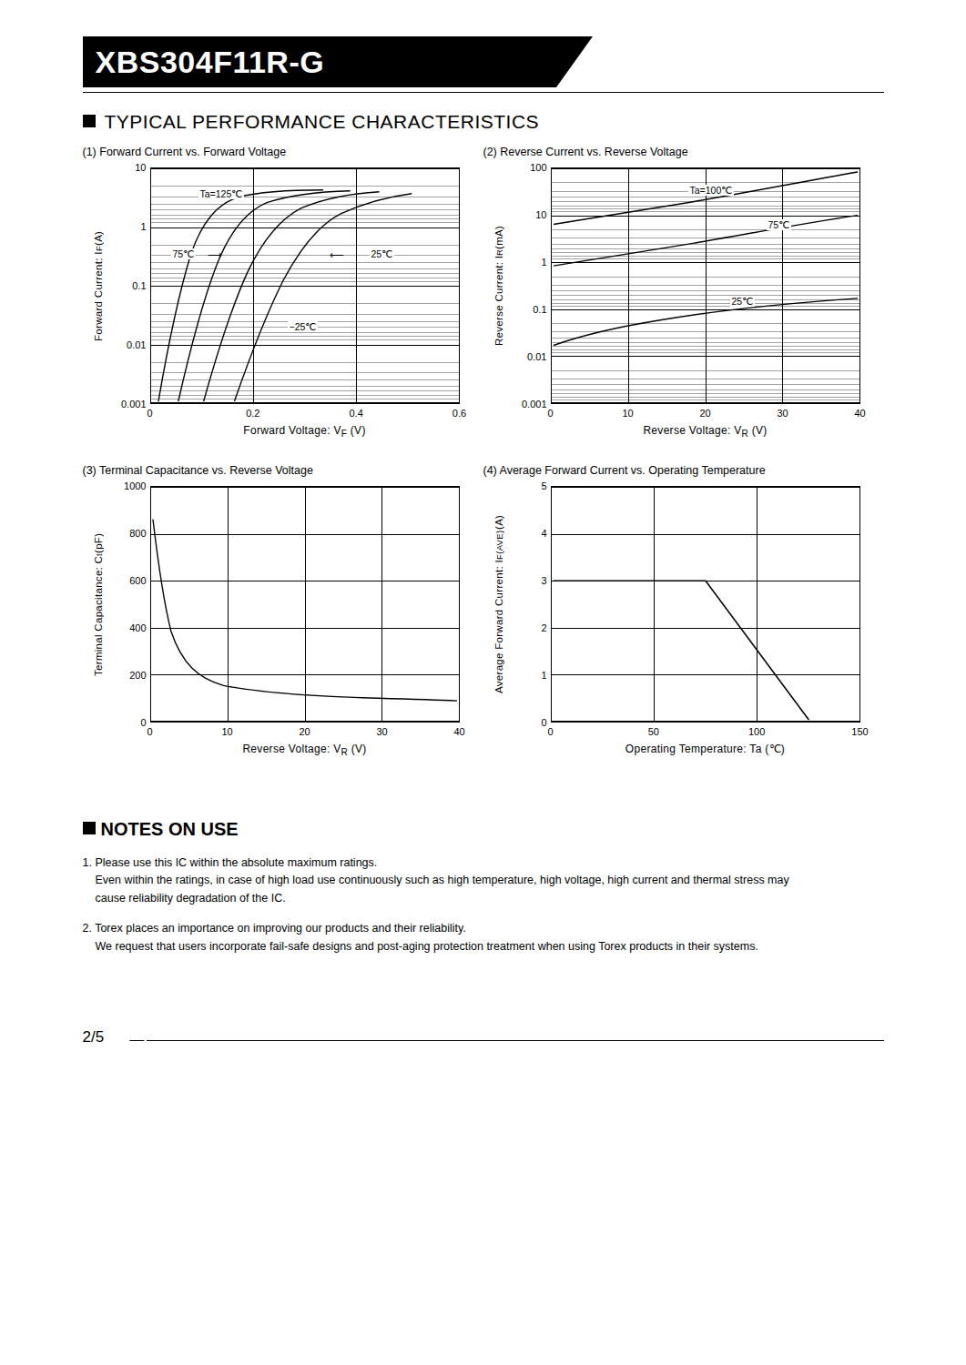XBS304F11R-G
TYPICAL PERFORMANCE CHARACTERISTICS
| (1) Forward Current vs. Forward Voltage Forward Current: I F (A) 10 1 0.1 0.01 0.001 Ta=125℃ 75℃ 25℃ −25℃ ⟶ ⟵ 0 0.2 0.4 0.6 Forward Voltage: V F (V) | (2) Reverse Current vs. Reverse Voltage Reverse Current: I R (mA) 100 10 1 0.1 0.01 0.001 Ta=100℃ 75℃ 25℃ 0 10 20 30 40 Reverse Voltage: V R (V) |
| (3) Terminal Capacitance vs. Reverse Voltage Terminal Capacitance: C t (pF) 1000 800 600 400 200 0 0 10 20 30 40 Reverse Voltage: V R (V) | (4) Average Forward Current vs. Operating Temperature Average Forward Current: I F(AVE) (A) 5 4 3 2 1 0 0 50 100 150 Operating Temperature: Ta (℃) |
NOTES ON USE
1. Please use this IC within the absolute maximum ratings.
Even within the ratings, in case of high load use continuously such as high temperature, high voltage, high current and thermal stress may cause reliability degradation of the IC.
2. Torex places an importance on improving our products and their reliability.
We request that users incorporate fail-safe designs and post-aging protection treatment when using Torex products in their systems.
2/5